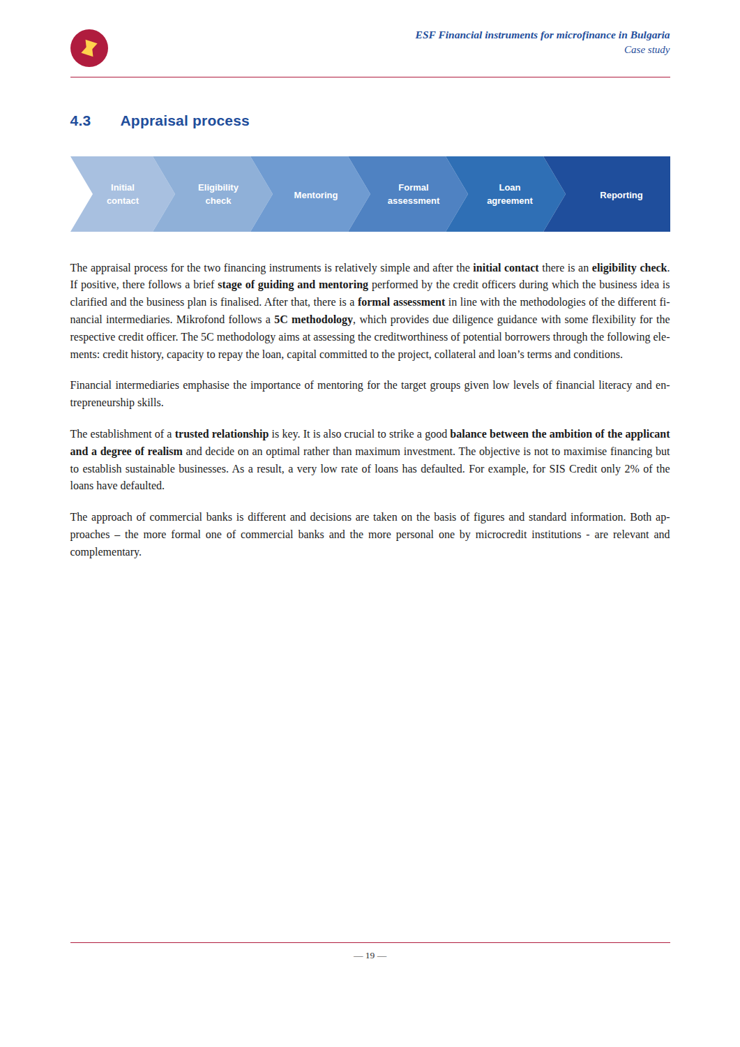ESF Financial instruments for microfinance in Bulgaria
Case study
4.3 Appraisal process
Initial contact Eligibility check Mentoring Formal assessment Loan agreement Reporting
The appraisal process for the two financing instruments is relatively simple and after the initial contact there is an eligibility check. If positive, there follows a brief stage of guiding and mentoring performed by the credit officers during which the business idea is clarified and the business plan is finalised. After that, there is a formal assessment in line with the methodologies of the different financial intermediaries. Mikrofond follows a 5C methodology, which provides due diligence guidance with some flexibility for the respective credit officer. The 5C methodology aims at assessing the creditworthiness of potential borrowers through the following elements: credit history, capacity to repay the loan, capital committed to the project, collateral and loan’s terms and conditions.
Financial intermediaries emphasise the importance of mentoring for the target groups given low levels of financial literacy and entrepreneurship skills.
The establishment of a trusted relationship is key. It is also crucial to strike a good balance between the ambition of the applicant and a degree of realism and decide on an optimal rather than maximum investment. The objective is not to maximise financing but to establish sustainable businesses. As a result, a very low rate of loans has defaulted. For example, for SIS Credit only 2% of the loans have defaulted.
The approach of commercial banks is different and decisions are taken on the basis of figures and standard information. Both approaches – the more formal one of commercial banks and the more personal one by microcredit institutions - are relevant and complementary.
— 19 —